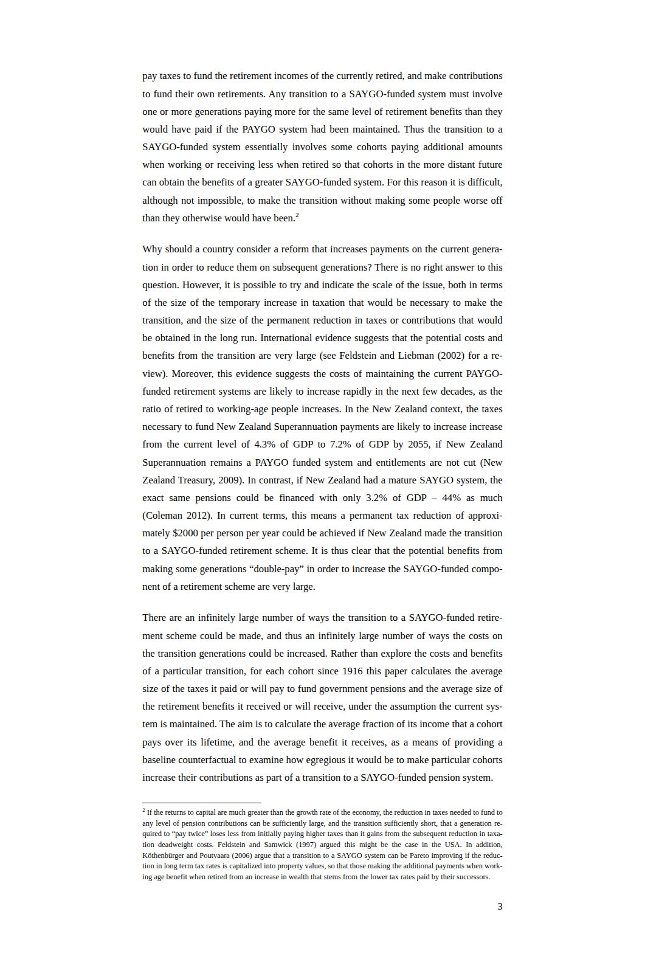pay taxes to fund the retirement incomes of the currently retired, and make contributions to fund their own retirements. Any transition to a SAYGO-funded system must involve one or more generations paying more for the same level of retirement benefits than they would have paid if the PAYGO system had been maintained. Thus the transition to a SAYGO-funded system essentially involves some cohorts paying additional amounts when working or receiving less when retired so that cohorts in the more distant future can obtain the benefits of a greater SAYGO-funded system. For this reason it is difficult, although not impossible, to make the transition without making some people worse off than they otherwise would have been.2
Why should a country consider a reform that increases payments on the current generation in order to reduce them on subsequent generations? There is no right answer to this question. However, it is possible to try and indicate the scale of the issue, both in terms of the size of the temporary increase in taxation that would be necessary to make the transition, and the size of the permanent reduction in taxes or contributions that would be obtained in the long run. International evidence suggests that the potential costs and benefits from the transition are very large (see Feldstein and Liebman (2002) for a review). Moreover, this evidence suggests the costs of maintaining the current PAYGO-funded retirement systems are likely to increase rapidly in the next few decades, as the ratio of retired to working-age people increases. In the New Zealand context, the taxes necessary to fund New Zealand Superannuation payments are likely to increase increase from the current level of 4.3% of GDP to 7.2% of GDP by 2055, if New Zealand Superannuation remains a PAYGO funded system and entitlements are not cut (New Zealand Treasury, 2009). In contrast, if New Zealand had a mature SAYGO system, the exact same pensions could be financed with only 3.2% of GDP – 44% as much (Coleman 2012). In current terms, this means a permanent tax reduction of approximately $2000 per person per year could be achieved if New Zealand made the transition to a SAYGO-funded retirement scheme. It is thus clear that the potential benefits from making some generations “double-pay” in order to increase the SAYGO-funded component of a retirement scheme are very large.
There are an infinitely large number of ways the transition to a SAYGO-funded retirement scheme could be made, and thus an infinitely large number of ways the costs on the transition generations could be increased. Rather than explore the costs and benefits of a particular transition, for each cohort since 1916 this paper calculates the average size of the taxes it paid or will pay to fund government pensions and the average size of the retirement benefits it received or will receive, under the assumption the current system is maintained. The aim is to calculate the average fraction of its income that a cohort pays over its lifetime, and the average benefit it receives, as a means of providing a baseline counterfactual to examine how egregious it would be to make particular cohorts increase their contributions as part of a transition to a SAYGO-funded pension system.
2 If the returns to capital are much greater than the growth rate of the economy, the reduction in taxes needed to fund to any level of pension contributions can be sufficiently large, and the transition sufficiently short, that a generation required to “pay twice” loses less from initially paying higher taxes than it gains from the subsequent reduction in taxation deadweight costs. Feldstein and Samwick (1997) argued this might be the case in the USA. In addition, Köthenbürger and Poutvaara (2006) argue that a transition to a SAYGO system can be Pareto improving if the reduction in long term tax rates is capitalized into property values, so that those making the additional payments when working age benefit when retired from an increase in wealth that stems from the lower tax rates paid by their successors.
3